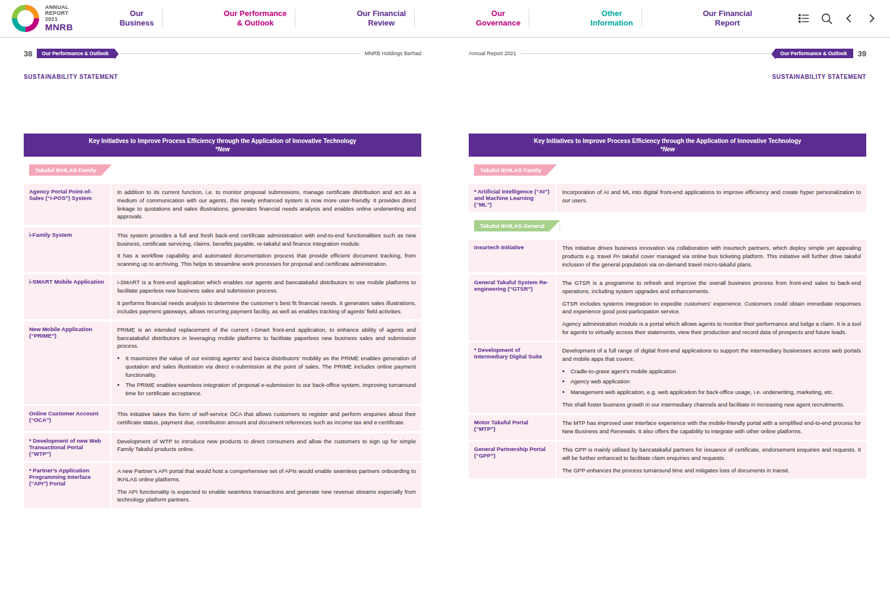ANNUAL
REPORT
2021
MNRB
Our
Business
Our Performance
& Outlook
Our Financial
Review
Our
Governance
Other
Information
Our Financial
Report
38 Our Performance & Outlook MNRB Holdings Berhad
SUSTAINABILITY STATEMENT
Key Initiatives to Improve Process Efficiency through the Application of Innovative Technology *New
| Takaful IKHLAS Family |
| Agency Portal Point-of-Sales (“i-POS”) System | In addition to its current function, i.e. to monitor proposal submissions, manage certificate distribution and act as a medium of communication with our agents, this newly enhanced system is now more user-friendly. It provides direct linkage to quotations and sales illustrations, generates financial needs analysis and enables online underwriting and approvals. |
| i-Family System | This system provides a full and fresh back-end certificate administration with end-to-end functionalities such as new business, certificate servicing, claims, benefits payable, re-takaful and finance integration module. It has a workflow capability and automated documentation process that provide efficient document tracking, from scanning up to archiving. This helps to streamline work processes for proposal and certificate administration. |
| i-SMART Mobile Application | i-SMART is a front-end application which enables our agents and bancatakaful distributors to use mobile platforms to facilitate paperless new business sales and submission process. It performs financial needs analysis to determine the customer’s best fit financial needs. It generates sales illustrations, includes payment gateways, allows recurring payment facility, as well as enables tracking of agents’ field activities. |
| New Mobile Application (“PRIME”) | PRIME is an intended replacement of the current i-Smart front-end application, to enhance ability of agents and bancatakaful distributors in leveraging mobile platforms to facilitate paperless new business sales and submission process. It maximizes the value of our existing agents’ and banca distributors’ mobility as the PRIME enables generation of quotation and sales illustration via direct e-submission at the point of sales. The PRIME includes online payment functionality. The PRIME enables seamless integration of proposal e-submission to our back-office system, improving turnaround time for certificate acceptance. |
| Online Customer Account (“OCA”) | This initiative takes the form of self-service OCA that allows customers to register and perform enquiries about their certificate status, payment due, contribution amount and document references such as income tax and e-certificate. |
| * Development of new Web Transactional Portal (“WTP”) | Development of WTP to introduce new products to direct consumers and allow the customers to sign up for simple Family Takaful products online. |
| * Partner’s Application Programming Interface (“API”) Portal | A new Partner’s API portal that would host a comprehensive set of APIs would enable seamless partners onboarding to IKHLAS online platforms. The API functionality is expected to enable seamless transactions and generate new revenue streams especially from technology platform partners. |
Annual Report 2021 Our Performance & Outlook 39
SUSTAINABILITY STATEMENT
Key Initiatives to Improve Process Efficiency through the Application of Innovative Technology *New
| Takaful IKHLAS Family |
| * Artificial Intelligence (“AI”) and Machine Learning (“ML”) | Incorporation of AI and ML into digital front-end applications to improve efficiency and create hyper personalization to our users. |
| Takaful IKHLAS General |
| Insurtech Initiative | This initiative drives business innovation via collaboration with insurtech partners, which deploy simple yet appealing products e.g. travel PA takaful cover managed via online bus ticketing platform. This initiative will further drive takaful inclusion of the general population via on-demand travel micro-takaful plans. |
| General Takaful System Re-engineering (“GTSR”) | The GTSR is a programme to refresh and improve the overall business process from front-end sales to back-end operations, including system upgrades and enhancements. GTSR includes systems integration to expedite customers’ experience. Customers could obtain immediate responses and experience good post-participation service. Agency administration module is a portal which allows agents to monitor their performance and lodge a claim. It is a tool for agents to virtually access their statements, view their production and record data of prospects and future leads. |
| * Development of Intermediary Digital Suite | Development of a full range of digital front-end applications to support the intermediary businesses across web portals and mobile apps that covers: Cradle-to-grave agent’s mobile application Agency web application Management web application, e.g. web application for back-office usage, i.e. underwriting, marketing, etc. This shall foster business growth in our intermediary channels and facilitate in increasing new agent recruitments. |
| Motor Takaful Portal (“MTP”) | The MTP has improved user interface experience with the mobile-friendly portal with a simplified end-to-end process for New Business and Renewals. It also offers the capability to integrate with other online platforms. |
| General Partnership Portal (“GPP”) | This GPP is mainly utilised by bancatakaful partners for issuance of certificate, endorsement enquiries and requests. It will be further enhanced to facilitate claim enquiries and requests. The GPP enhances the process turnaround time and mitigates loss of documents in transit. |